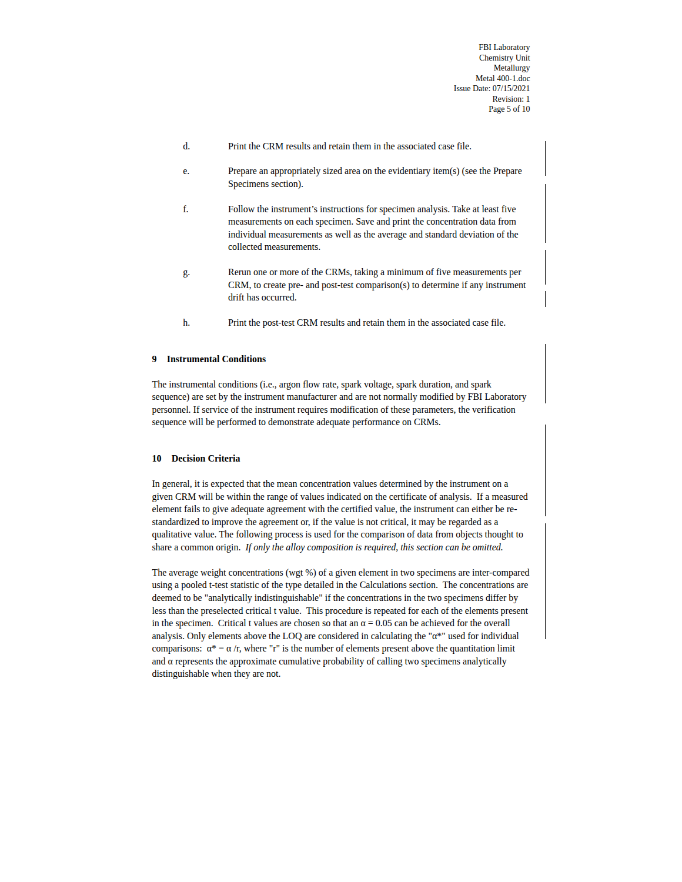FBI Laboratory
Chemistry Unit
Metallurgy
Metal 400-1.doc
Issue Date: 07/15/2021
Revision: 1
Page 5 of 10
d. Print the CRM results and retain them in the associated case file.
e. Prepare an appropriately sized area on the evidentiary item(s) (see the Prepare Specimens section).
f. Follow the instrument’s instructions for specimen analysis. Take at least five measurements on each specimen. Save and print the concentration data from individual measurements as well as the average and standard deviation of the collected measurements.
g. Rerun one or more of the CRMs, taking a minimum of five measurements per CRM, to create pre- and post-test comparison(s) to determine if any instrument drift has occurred.
h. Print the post-test CRM results and retain them in the associated case file.
9 Instrumental Conditions
The instrumental conditions (i.e., argon flow rate, spark voltage, spark duration, and spark sequence) are set by the instrument manufacturer and are not normally modified by FBI Laboratory personnel. If service of the instrument requires modification of these parameters, the verification sequence will be performed to demonstrate adequate performance on CRMs.
10 Decision Criteria
In general, it is expected that the mean concentration values determined by the instrument on a given CRM will be within the range of values indicated on the certificate of analysis. If a measured element fails to give adequate agreement with the certified value, the instrument can either be re-standardized to improve the agreement or, if the value is not critical, it may be regarded as a qualitative value. The following process is used for the comparison of data from objects thought to share a common origin. If only the alloy composition is required, this section can be omitted.
The average weight concentrations (wgt %) of a given element in two specimens are inter-compared using a pooled t-test statistic of the type detailed in the Calculations section. The concentrations are deemed to be "analytically indistinguishable" if the concentrations in the two specimens differ by less than the preselected critical t value. This procedure is repeated for each of the elements present in the specimen. Critical t values are chosen so that an α = 0.05 can be achieved for the overall analysis. Only elements above the LOQ are considered in calculating the "α*" used for individual comparisons: α* = α /r, where "r" is the number of elements present above the quantitation limit and α represents the approximate cumulative probability of calling two specimens analytically distinguishable when they are not.